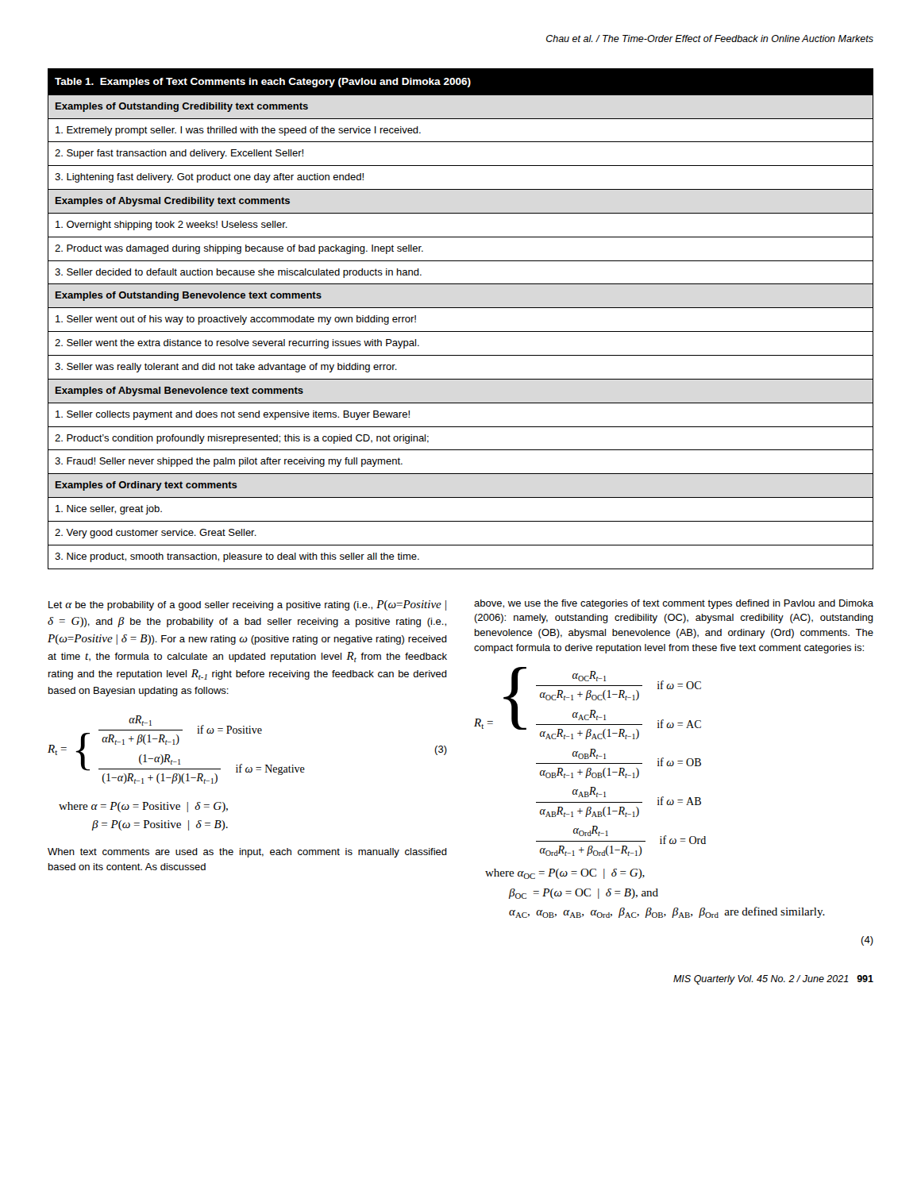Chau et al. / The Time-Order Effect of Feedback in Online Auction Markets
| Table 1. Examples of Text Comments in each Category (Pavlou and Dimoka 2006) |
| Examples of Outstanding Credibility text comments |
| 1. Extremely prompt seller. I was thrilled with the speed of the service I received. |
| 2. Super fast transaction and delivery. Excellent Seller! |
| 3. Lightening fast delivery. Got product one day after auction ended! |
| Examples of Abysmal Credibility text comments |
| 1. Overnight shipping took 2 weeks! Useless seller. |
| 2. Product was damaged during shipping because of bad packaging. Inept seller. |
| 3. Seller decided to default auction because she miscalculated products in hand. |
| Examples of Outstanding Benevolence text comments |
| 1. Seller went out of his way to proactively accommodate my own bidding error! |
| 2. Seller went the extra distance to resolve several recurring issues with Paypal. |
| 3. Seller was really tolerant and did not take advantage of my bidding error. |
| Examples of Abysmal Benevolence text comments |
| 1. Seller collects payment and does not send expensive items. Buyer Beware! |
| 2. Product’s condition profoundly misrepresented; this is a copied CD, not original; |
| 3. Fraud! Seller never shipped the palm pilot after receiving my full payment. |
| Examples of Ordinary text comments |
| 1. Nice seller, great job. |
| 2. Very good customer service. Great Seller. |
| 3. Nice product, smooth transaction, pleasure to deal with this seller all the time. |
Let α be the probability of a good seller receiving a positive rating (i.e., P(ω=Positive | δ = G)), and β be the probability of a bad seller receiving a positive rating (i.e., P(ω=Positive | δ = B)). For a new rating ω (positive rating or negative rating) received at time t, the formula to calculate an updated reputation level Rt from the feedback rating and the reputation level Rt-1 right before receiving the feedback can be derived based on Bayesian updating as follows:
Rt = { αRt−1 αRt−1 + β(1−Rt−1) if ω = Positive (1−α)Rt−1 (1−α)Rt−1 + (1−β)(1−Rt−1) if ω = Negative
(3)
where α = P(ω = Positive | δ = G),
β = P(ω = Positive | δ = B).
When text comments are used as the input, each comment is manually classified based on its content. As discussed
above, we use the five categories of text comment types defined in Pavlou and Dimoka (2006): namely, outstanding credibility (OC), abysmal credibility (AC), outstanding benevolence (OB), abysmal benevolence (AB), and ordinary (Ord) comments. The compact formula to derive reputation level from these five text comment categories is:
Rt =
{
αOCRt−1 αOCRt−1 + βOC(1−Rt−1) if ω = OC
αACRt−1 αACRt−1 + βAC(1−Rt−1) if ω = AC
αOBRt−1 αOBRt−1 + βOB(1−Rt−1) if ω = OB
αABRt−1 αABRt−1 + βAB(1−Rt−1) if ω = AB
αOrdRt−1 αOrdRt−1 + βOrd(1−Rt−1) if ω = Ord
where αOC = P(ω = OC | δ = G),
βOC = P(ω = OC | δ = B), and
αAC, αOB, αAB, αOrd, βAC, βOB, βAB, βOrd are defined similarly.
(4)
MIS Quarterly Vol. 45 No. 2 / June 2021991